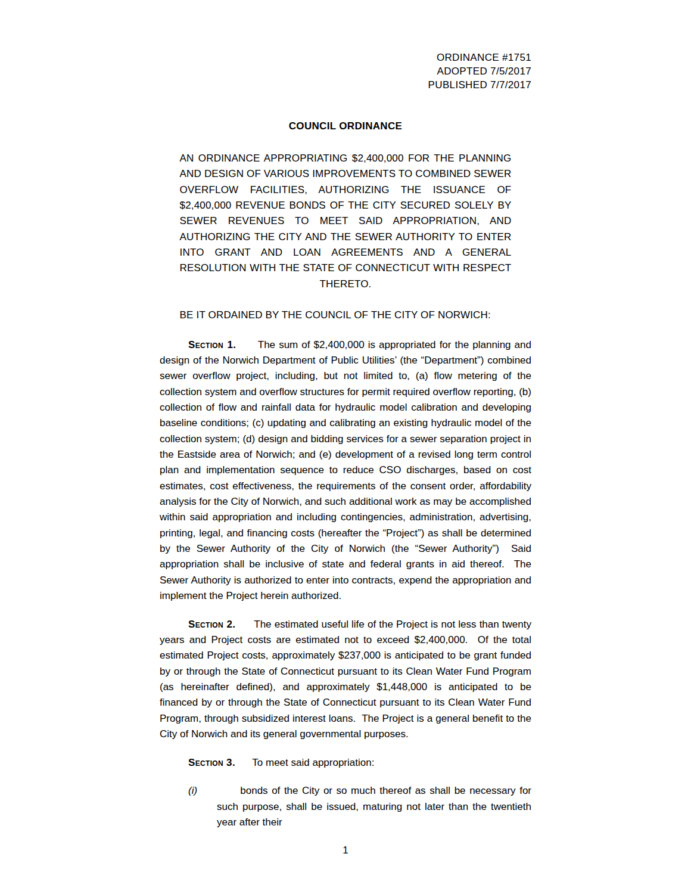ORDINANCE #1751
ADOPTED 7/5/2017
PUBLISHED 7/7/2017
COUNCIL ORDINANCE
AN ORDINANCE APPROPRIATING $2,400,000 FOR THE PLANNING AND DESIGN OF VARIOUS IMPROVEMENTS TO COMBINED SEWER OVERFLOW FACILITIES, AUTHORIZING THE ISSUANCE OF $2,400,000 REVENUE BONDS OF THE CITY SECURED SOLELY BY SEWER REVENUES TO MEET SAID APPROPRIATION, AND AUTHORIZING THE CITY AND THE SEWER AUTHORITY TO ENTER INTO GRANT AND LOAN AGREEMENTS AND A GENERAL RESOLUTION WITH THE STATE OF CONNECTICUT WITH RESPECT THERETO.
BE IT ORDAINED BY THE COUNCIL OF THE CITY OF NORWICH:
Section 1. The sum of $2,400,000 is appropriated for the planning and design of the Norwich Department of Public Utilities’ (the “Department”) combined sewer overflow project, including, but not limited to, (a) flow metering of the collection system and overflow structures for permit required overflow reporting, (b) collection of flow and rainfall data for hydraulic model calibration and developing baseline conditions; (c) updating and calibrating an existing hydraulic model of the collection system; (d) design and bidding services for a sewer separation project in the Eastside area of Norwich; and (e) development of a revised long term control plan and implementation sequence to reduce CSO discharges, based on cost estimates, cost effectiveness, the requirements of the consent order, affordability analysis for the City of Norwich, and such additional work as may be accomplished within said appropriation and including contingencies, administration, advertising, printing, legal, and financing costs (hereafter the “Project”) as shall be determined by the Sewer Authority of the City of Norwich (the “Sewer Authority”) Said appropriation shall be inclusive of state and federal grants in aid thereof. The Sewer Authority is authorized to enter into contracts, expend the appropriation and implement the Project herein authorized.
Section 2. The estimated useful life of the Project is not less than twenty years and Project costs are estimated not to exceed $2,400,000. Of the total estimated Project costs, approximately $237,000 is anticipated to be grant funded by or through the State of Connecticut pursuant to its Clean Water Fund Program (as hereinafter defined), and approximately $1,448,000 is anticipated to be financed by or through the State of Connecticut pursuant to its Clean Water Fund Program, through subsidized interest loans. The Project is a general benefit to the City of Norwich and its general governmental purposes.
Section 3. To meet said appropriation:
(i) bonds of the City or so much thereof as shall be necessary for such purpose, shall be issued, maturing not later than the twentieth year after their
1